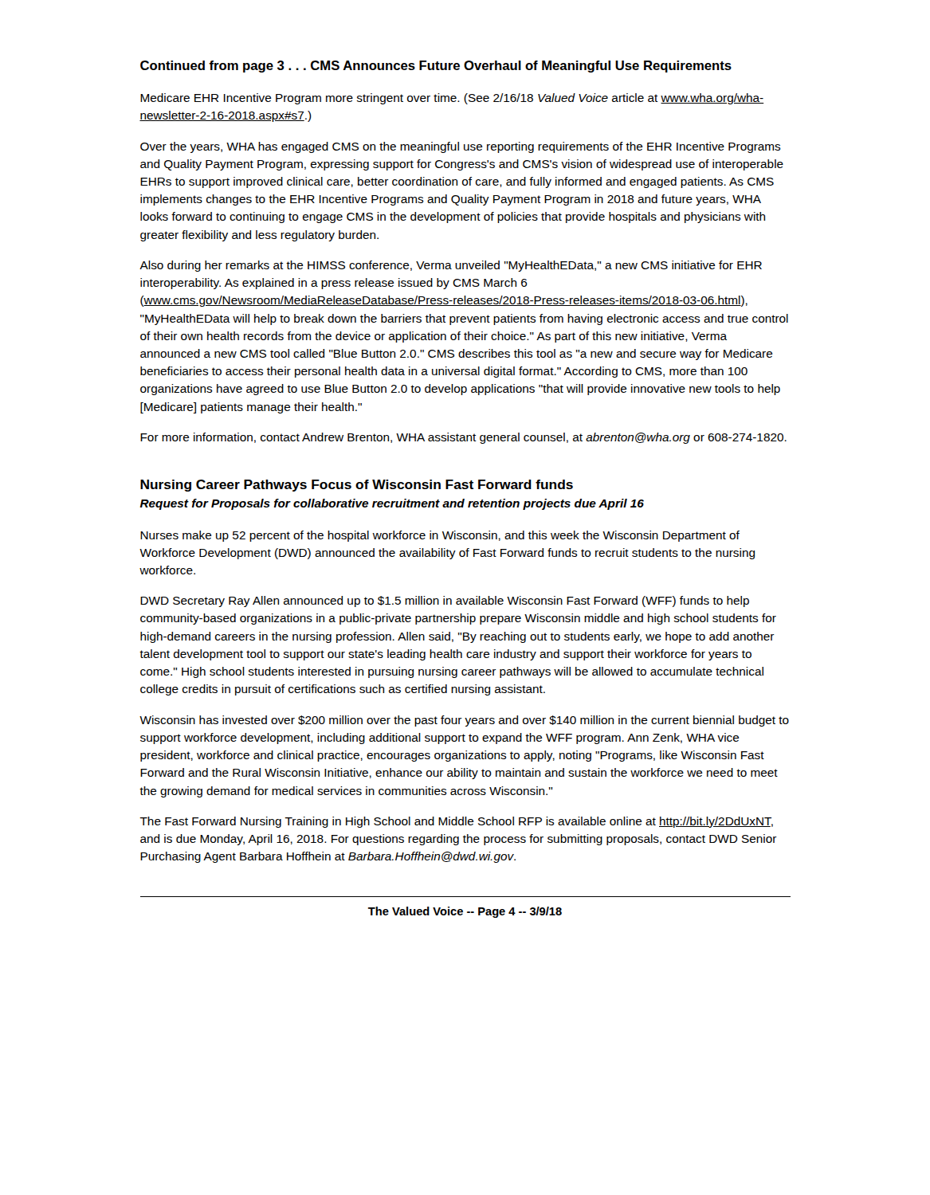Continued from page 3 . . . CMS Announces Future Overhaul of Meaningful Use Requirements
Medicare EHR Incentive Program more stringent over time. (See 2/16/18 Valued Voice article at www.wha.org/wha-newsletter-2-16-2018.aspx#s7.)
Over the years, WHA has engaged CMS on the meaningful use reporting requirements of the EHR Incentive Programs and Quality Payment Program, expressing support for Congress's and CMS's vision of widespread use of interoperable EHRs to support improved clinical care, better coordination of care, and fully informed and engaged patients. As CMS implements changes to the EHR Incentive Programs and Quality Payment Program in 2018 and future years, WHA looks forward to continuing to engage CMS in the development of policies that provide hospitals and physicians with greater flexibility and less regulatory burden.
Also during her remarks at the HIMSS conference, Verma unveiled "MyHealthEData," a new CMS initiative for EHR interoperability. As explained in a press release issued by CMS March 6 (www.cms.gov/Newsroom/MediaReleaseDatabase/Press-releases/2018-Press-releases-items/2018-03-06.html), "MyHealthEData will help to break down the barriers that prevent patients from having electronic access and true control of their own health records from the device or application of their choice." As part of this new initiative, Verma announced a new CMS tool called "Blue Button 2.0." CMS describes this tool as "a new and secure way for Medicare beneficiaries to access their personal health data in a universal digital format." According to CMS, more than 100 organizations have agreed to use Blue Button 2.0 to develop applications "that will provide innovative new tools to help [Medicare] patients manage their health."
For more information, contact Andrew Brenton, WHA assistant general counsel, at abrenton@wha.org or 608-274-1820.
Nursing Career Pathways Focus of Wisconsin Fast Forward funds
Request for Proposals for collaborative recruitment and retention projects due April 16
Nurses make up 52 percent of the hospital workforce in Wisconsin, and this week the Wisconsin Department of Workforce Development (DWD) announced the availability of Fast Forward funds to recruit students to the nursing workforce.
DWD Secretary Ray Allen announced up to $1.5 million in available Wisconsin Fast Forward (WFF) funds to help community-based organizations in a public-private partnership prepare Wisconsin middle and high school students for high-demand careers in the nursing profession. Allen said, "By reaching out to students early, we hope to add another talent development tool to support our state's leading health care industry and support their workforce for years to come." High school students interested in pursuing nursing career pathways will be allowed to accumulate technical college credits in pursuit of certifications such as certified nursing assistant.
Wisconsin has invested over $200 million over the past four years and over $140 million in the current biennial budget to support workforce development, including additional support to expand the WFF program. Ann Zenk, WHA vice president, workforce and clinical practice, encourages organizations to apply, noting "Programs, like Wisconsin Fast Forward and the Rural Wisconsin Initiative, enhance our ability to maintain and sustain the workforce we need to meet the growing demand for medical services in communities across Wisconsin."
The Fast Forward Nursing Training in High School and Middle School RFP is available online at http://bit.ly/2DdUxNT, and is due Monday, April 16, 2018. For questions regarding the process for submitting proposals, contact DWD Senior Purchasing Agent Barbara Hoffhein at Barbara.Hoffhein@dwd.wi.gov.
The Valued Voice -- Page 4 -- 3/9/18